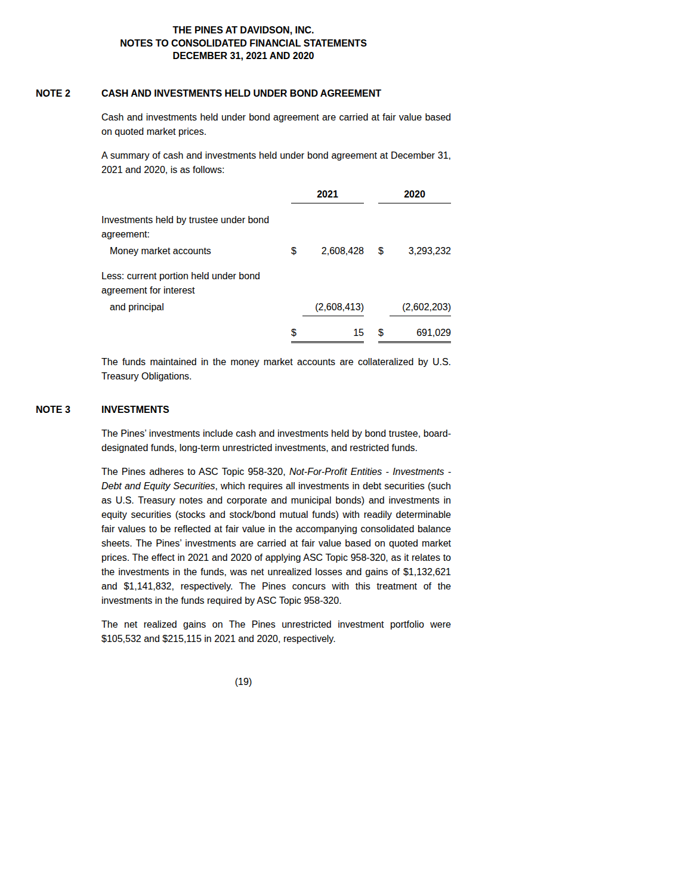THE PINES AT DAVIDSON, INC.
NOTES TO CONSOLIDATED FINANCIAL STATEMENTS
DECEMBER 31, 2021 AND 2020
NOTE 2
CASH AND INVESTMENTS HELD UNDER BOND AGREEMENT
Cash and investments held under bond agreement are carried at fair value based on quoted market prices.
A summary of cash and investments held under bond agreement at December 31, 2021 and 2020, is as follows:
| | | 2021 | | 2020 |
| Investments held by trustee under bond agreement: | | | | | | |
| Money market accounts | | $ | 2,608,428 | | $ | 3,293,232 |
| Less: current portion held under bond agreement for interest | | | | | | |
| and principal | | | (2,608,413) | | | (2,602,203) |
| | | $ | 15 | | $ | 691,029 |
The funds maintained in the money market accounts are collateralized by U.S. Treasury Obligations.
NOTE 3
INVESTMENTS
The Pines’ investments include cash and investments held by bond trustee, board-designated funds, long-term unrestricted investments, and restricted funds.
The Pines adheres to ASC Topic 958-320, Not-For-Profit Entities - Investments - Debt and Equity Securities, which requires all investments in debt securities (such as U.S. Treasury notes and corporate and municipal bonds) and investments in equity securities (stocks and stock/bond mutual funds) with readily determinable fair values to be reflected at fair value in the accompanying consolidated balance sheets. The Pines’ investments are carried at fair value based on quoted market prices. The effect in 2021 and 2020 of applying ASC Topic 958-320, as it relates to the investments in the funds, was net unrealized losses and gains of $1,132,621 and $1,141,832, respectively. The Pines concurs with this treatment of the investments in the funds required by ASC Topic 958-320.
The net realized gains on The Pines unrestricted investment portfolio were $105,532 and $215,115 in 2021 and 2020, respectively.
(19)